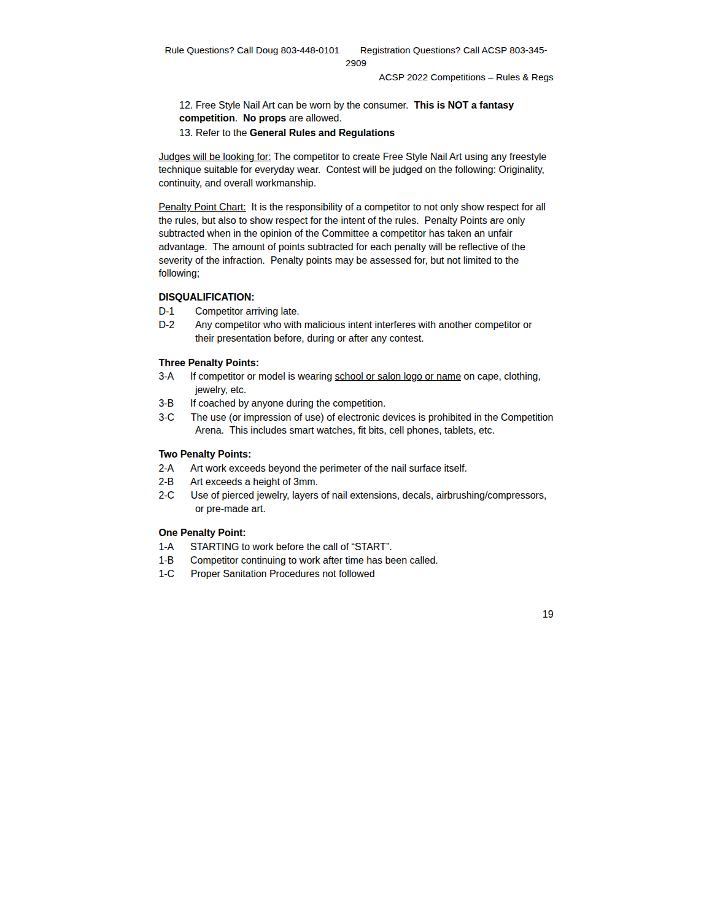Rule Questions? Call Doug 803-448-0101 Registration Questions? Call ACSP 803-345-2909
ACSP 2022 Competitions – Rules & Regs
12. Free Style Nail Art can be worn by the consumer. This is NOT a fantasy competition. No props are allowed.
13. Refer to the General Rules and Regulations
Judges will be looking for: The competitor to create Free Style Nail Art using any freestyle technique suitable for everyday wear. Contest will be judged on the following: Originality, continuity, and overall workmanship.
Penalty Point Chart: It is the responsibility of a competitor to not only show respect for all the rules, but also to show respect for the intent of the rules. Penalty Points are only subtracted when in the opinion of the Committee a competitor has taken an unfair advantage. The amount of points subtracted for each penalty will be reflective of the severity of the infraction. Penalty points may be assessed for, but not limited to the following;
DISQUALIFICATION:
| D-1 | Competitor arriving late. |
| D-2 | Any competitor who with malicious intent interferes with another competitor or their presentation before, during or after any contest. |
Three Penalty Points:
3-A If competitor or model is wearing school or salon logo or name on cape, clothing, jewelry, etc.
3-B If coached by anyone during the competition.
3-C The use (or impression of use) of electronic devices is prohibited in the Competition Arena. This includes smart watches, fit bits, cell phones, tablets, etc.
Two Penalty Points:
2-A Art work exceeds beyond the perimeter of the nail surface itself.
2-B Art exceeds a height of 3mm.
2-C Use of pierced jewelry, layers of nail extensions, decals, airbrushing/compressors, or pre-made art.
One Penalty Point:
1-A STARTING to work before the call of “START”.
1-B Competitor continuing to work after time has been called.
1-C Proper Sanitation Procedures not followed
19